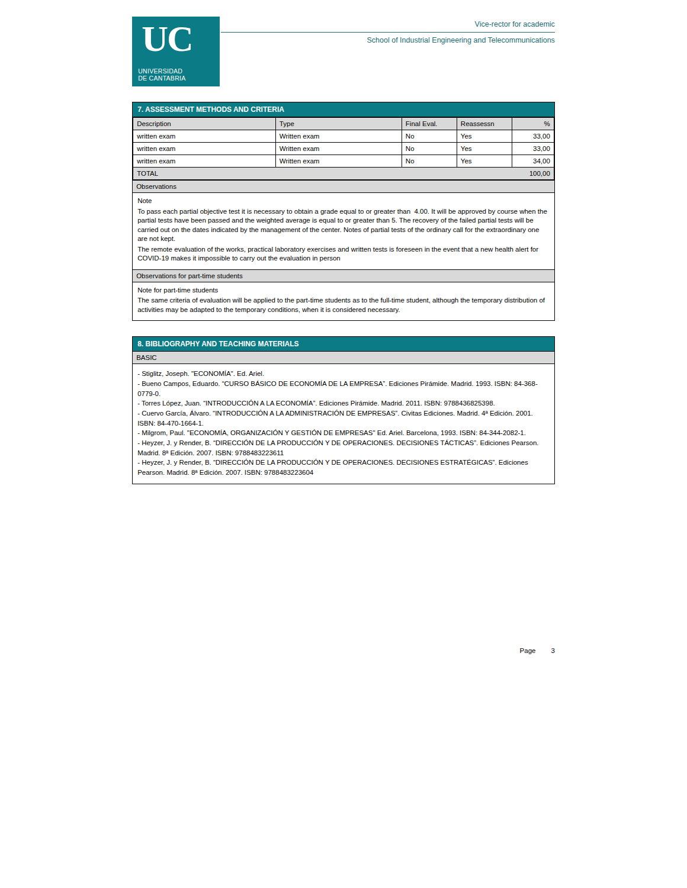UC
UNIVERSIDAD
DE CANTABRIA
Vice-rector for academic
School of Industrial Engineering and Telecommunications
7. ASSESSMENT METHODS AND CRITERIA
| Description | Type | Final Eval. | Reassessn | % |
| --- | --- | --- | --- | --- |
| written exam | Written exam | No | Yes | 33,00 |
| written exam | Written exam | No | Yes | 33,00 |
| written exam | Written exam | No | Yes | 34,00 |
| TOTAL | 100,00 |
Observations
Note
To pass each partial objective test it is necessary to obtain a grade equal to or greater than 4.00. It will be approved by course when the partial tests have been passed and the weighted average is equal to or greater than 5. The recovery of the failed partial tests will be carried out on the dates indicated by the management of the center. Notes of partial tests of the ordinary call for the extraordinary one are not kept.
The remote evaluation of the works, practical laboratory exercises and written tests is foreseen in the event that a new health alert for COVID-19 makes it impossible to carry out the evaluation in person
Observations for part-time students
Note for part-time students
The same criteria of evaluation will be applied to the part-time students as to the full-time student, although the temporary distribution of activities may be adapted to the temporary conditions, when it is considered necessary.
8. BIBLIOGRAPHY AND TEACHING MATERIALS
BASIC
- Stiglitz, Joseph. "ECONOMÍA". Ed. Ariel.
- Bueno Campos, Eduardo. “CURSO BÁSICO DE ECONOMÍA DE LA EMPRESA”. Ediciones Pirámide. Madrid. 1993. ISBN: 84-368-0779-0.
- Torres López, Juan. “INTRODUCCIÓN A LA ECONOMÍA”. Ediciones Pirámide. Madrid. 2011. ISBN: 9788436825398.
- Cuervo García, Álvaro. “INTRODUCCIÓN A LA ADMINISTRACIÓN DE EMPRESAS”. Civitas Ediciones. Madrid. 4ª Edición. 2001. ISBN: 84-470-1664-1.
- Milgrom, Paul. "ECONOMÍA, ORGANIZACIÓN Y GESTIÓN DE EMPRESAS" Ed. Ariel. Barcelona, 1993. ISBN: 84-344-2082-1.
- Heyzer, J. y Render, B. “DIRECCIÓN DE LA PRODUCCIÓN Y DE OPERACIONES. DECISIONES TÁCTICAS”. Ediciones Pearson. Madrid. 8ª Edición. 2007. ISBN: 9788483223611
- Heyzer, J. y Render, B. “DIRECCIÓN DE LA PRODUCCIÓN Y DE OPERACIONES. DECISIONES ESTRATÉGICAS”. Ediciones Pearson. Madrid. 8ª Edición. 2007. ISBN: 9788483223604
Page3